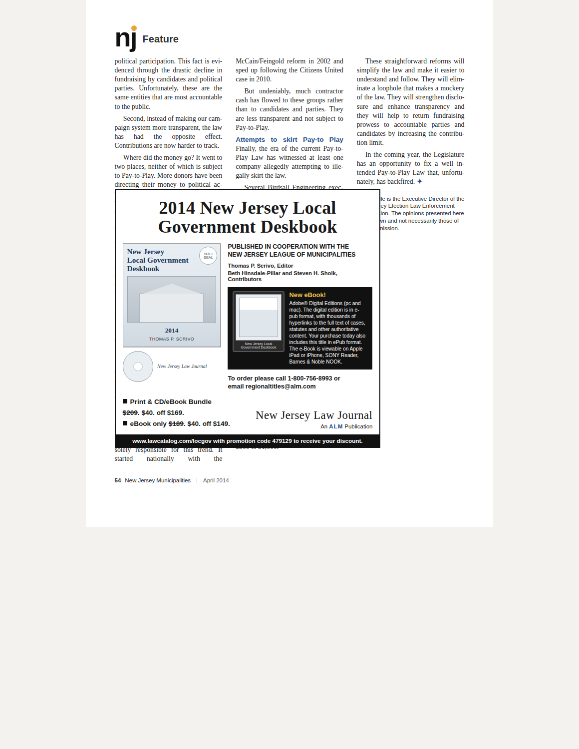nj
Feature
political participation. This fact is evidenced through the drastic decline in fundraising by candidates and political parties. Unfortunately, these are the same entities that are most accountable to the public.
Second, instead of making our campaign system more transparent, the law has had the opposite effect. Contributions are now harder to track.
Where did the money go? It went to two places, neither of which is subject to Pay-to-Play. More donors have been directing their money to political action committees (PACs), many of which have been established by party operatives, presumably to avoid Pay-to-Play restrictions. This makes it harder to track the flow of money. The public is left in the dark in terms of the intent of Pay-to-Play, which is to connect the dots between contributions and contracts. In addition to the increase in PAC activity, independent, outside groups are now dominating politics in New Jersey.
Rise of independent groups Over $40 million was spent by independent groups in last year's legislative and gubernatorial elections. That's three times what was spent by the state parties and four legislative leadership committees.
These independent groups have become surrogate political parties. They are assuming the traditional roles played by parties, such as getting-out-the-vote, registering voters, voter targeting, and conducting polls.
And of course, they are spending heavily on radio, TV, and direct mail.
Clearly, the Pay-to-Play Law is not solely responsible for this trend. It started nationally with the McCain/Feingold reform in 2002 and sped up following the Citizens United case in 2010.
But undeniably, much contractor cash has flowed to these groups rather than to candidates and parties. They are less transparent and not subject to Pay-to-Play.
Attempts to skirt Pay-to Play Finally, the era of the current Pay-to-Play Law has witnessed at least one company allegedly attempting to illegally skirt the law.
Several Birdsall Engineering executives have been indicted on charges of laundering money through their employees, who in turn allegedly made $300 contributions to various public officials and political parties. This scheme was an alleged illegal attempt to skirt the Pay-to-Play Law in an effort to secure public contracts.
Improving Pay-to-Play So is there anything to be done? The New Jersey Election Law Enforcement Commission believes so. It has put forth a plan to amend the law, which is supported by Governor Christie and incorporated into a bill reintroduced by State Senator James Beach.
The plan calls for the Legislature to enact one state law that would apply at all levels of government. Second, it calls for the Fair and Open loophole to be abolished and for enhancing disclosure by requiring any business that receives a contract of $17,500 or more to disclose the contractual contributions made. Finally, the proposal calls for the contribution limit applying to public contractors to be increased from $300 to $1,000.
These straightforward reforms will simplify the law and make it easier to understand and follow. They will eliminate a loophole that makes a mockery of the law. They will strengthen disclosure and enhance transparency and they will help to return fundraising prowess to accountable parties and candidates by increasing the contribution limit.
In the coming year, the Legislature has an opportunity to fix a well intended Pay-to-Play Law that, unfortunately, has backfired. ✦
Jeff Brindle is the Executive Director of the New Jersey Election Law Enforcement Commission. The opinions presented here are his own and not necessarily those of the Commission.
2014 New Jersey Local
Government Deskbook
NJLJ
SEAL
New Jersey
Local Government
Deskbook
2014
THOMAS P. SCRIVO
New Jersey Law Journal
PUBLISHED IN COOPERATION WITH THE
NEW JERSEY LEAGUE OF MUNICIPALITIES
Thomas P. Scrivo, Editor
Beth Hinsdale-Pillar and Steven H. Sholk, Contributors
New Jersey Local Government Deskbook
New eBook!
Adobe® Digital Editions (pc and mac). The digital edition is in e-pub format, with thousands of hyperlinks to the full text of cases, statutes and other authoritative content. Your purchase today also includes this title in ePub format. The e-Book is viewable on Apple iPad or iPhone, SONY Reader, Barnes & Noble NOOK.
To order please call 1-800-756-8993 or
email regionaltitles@alm.com
Print & CD/eBook Bundle
$209. $40. off $169.
eBook only $189. $40. off $149.
New Jersey Law Journal
An ALM Publication
www.lawcatalog.com/locgov with promotion code 479129 to receive your discount.
54 New Jersey Municipalities April 2014